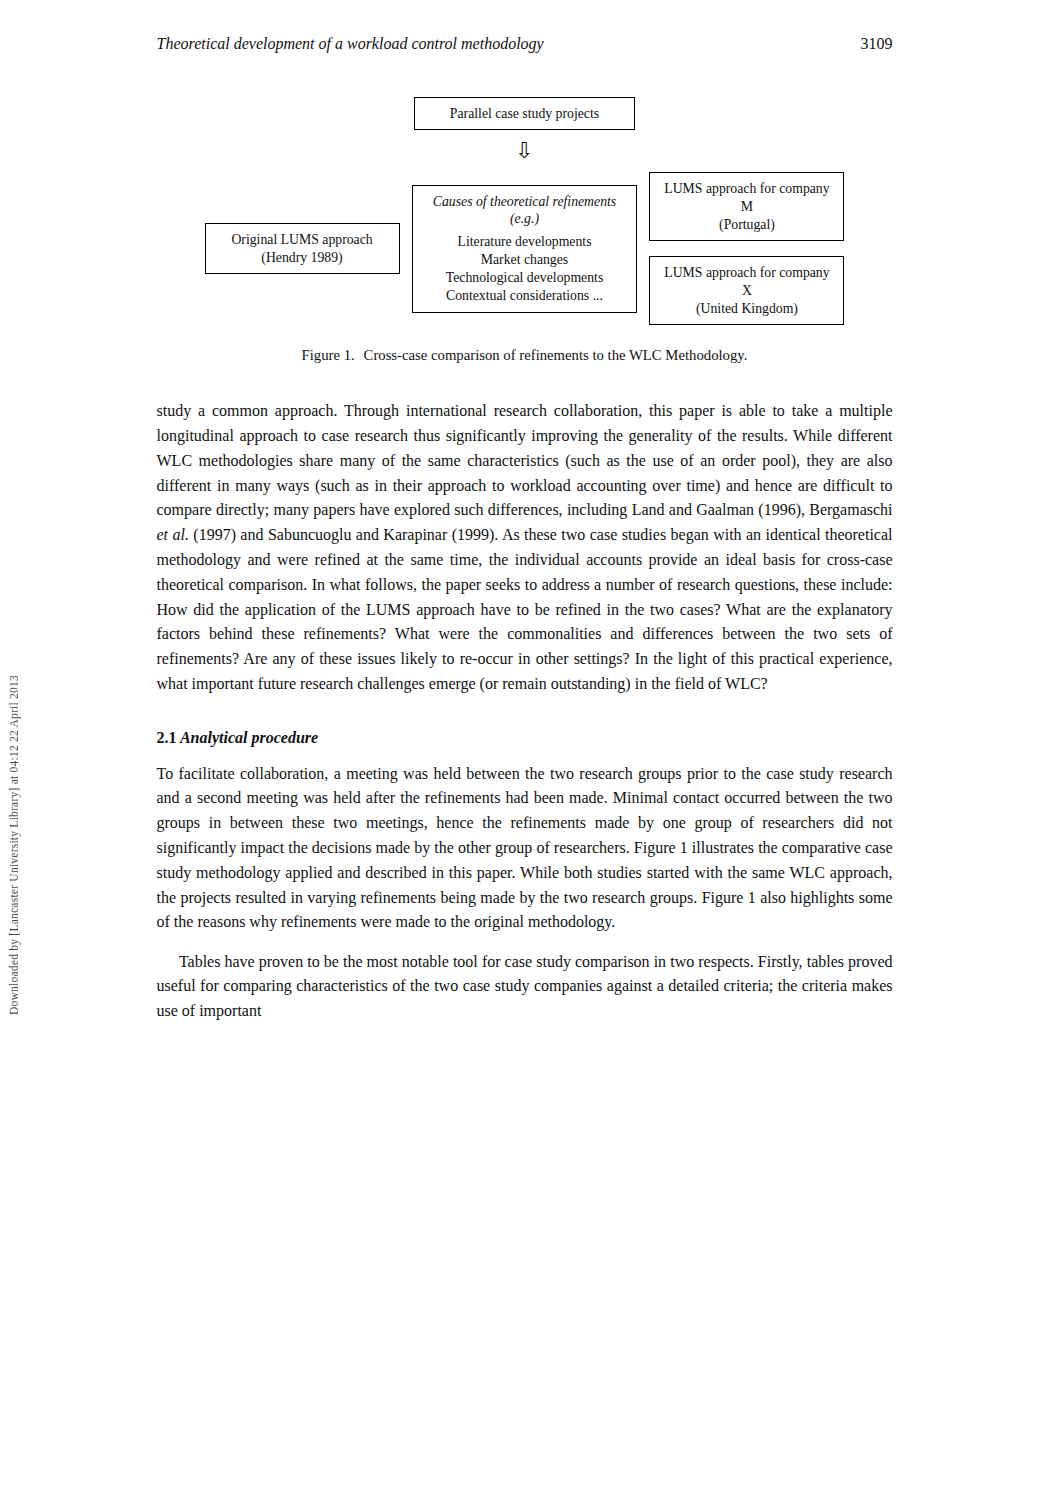Downloaded by [Lancaster University Library] at 04:12 22 April 2013
Theoretical development of a workload control methodology 3109
Parallel case study projects
⇩
Original LUMS approach
(Hendry 1989)
Causes of theoretical refinements (e.g.)
Literature developments
Market changes
Technological developments
Contextual considerations ...
LUMS approach for company M
(Portugal)
LUMS approach for company X
(United Kingdom)
Figure 1. Cross-case comparison of refinements to the WLC Methodology.
study a common approach. Through international research collaboration, this paper is able to take a multiple longitudinal approach to case research thus significantly improving the generality of the results. While different WLC methodologies share many of the same characteristics (such as the use of an order pool), they are also different in many ways (such as in their approach to workload accounting over time) and hence are difficult to compare directly; many papers have explored such differences, including Land and Gaalman (1996), Bergamaschi et al. (1997) and Sabuncuoglu and Karapinar (1999). As these two case studies began with an identical theoretical methodology and were refined at the same time, the individual accounts provide an ideal basis for cross-case theoretical comparison. In what follows, the paper seeks to address a number of research questions, these include: How did the application of the LUMS approach have to be refined in the two cases? What are the explanatory factors behind these refinements? What were the commonalities and differences between the two sets of refinements? Are any of these issues likely to re-occur in other settings? In the light of this practical experience, what important future research challenges emerge (or remain outstanding) in the field of WLC?
2.1 Analytical procedure
To facilitate collaboration, a meeting was held between the two research groups prior to the case study research and a second meeting was held after the refinements had been made. Minimal contact occurred between the two groups in between these two meetings, hence the refinements made by one group of researchers did not significantly impact the decisions made by the other group of researchers. Figure 1 illustrates the comparative case study methodology applied and described in this paper. While both studies started with the same WLC approach, the projects resulted in varying refinements being made by the two research groups. Figure 1 also highlights some of the reasons why refinements were made to the original methodology.
Tables have proven to be the most notable tool for case study comparison in two respects. Firstly, tables proved useful for comparing characteristics of the two case study companies against a detailed criteria; the criteria makes use of important